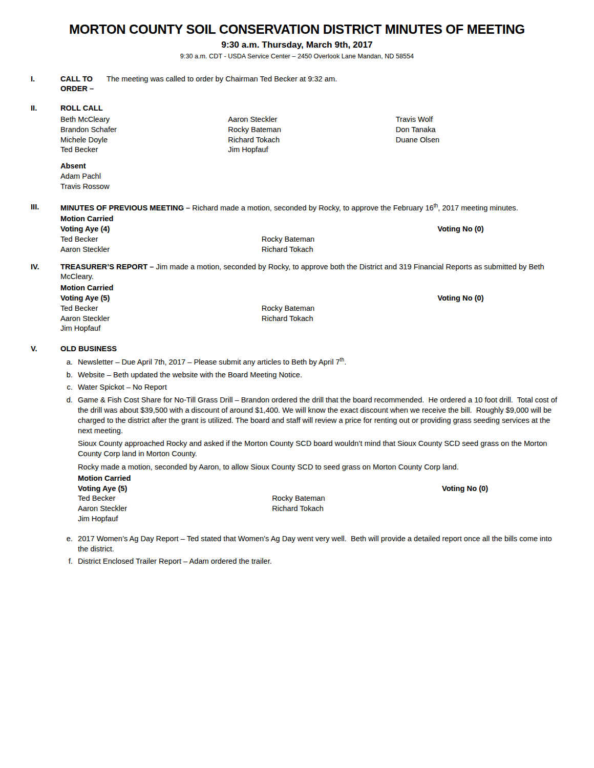MORTON COUNTY SOIL CONSERVATION DISTRICT MINUTES OF MEETING
9:30 a.m. Thursday, March 9th, 2017
9:30 a.m. CDT - USDA Service Center – 2450 Overlook Lane Mandan, ND 58554
| I. | CALL TO ORDER – | The meeting was called to order by Chairman Ted Becker at 9:32 am. |
| II. | ROLL CALL / Beth McCleary / Aaron Steckler / Travis Wolf / / Brandon Schafer / Rocky Bateman / Don Tanaka / / Michele Doyle / Richard Tokach / Duane Olsen / / Ted Becker / Jim Hopfauf / / Absent Adam Pachl Travis Rossow |
| III. | MINUTES OF PREVIOUS MEETING – Richard made a motion, seconded by Rocky, to approve the February 16 th , 2017 meeting minutes. Motion Carried / Voting Aye (4) / / Voting No (0) / / Ted Becker / Rocky Bateman / / / Aaron Steckler / Richard Tokach / / |
| IV. | TREASURER’S REPORT – Jim made a motion, seconded by Rocky, to approve both the District and 319 Financial Reports as submitted by Beth McCleary. Motion Carried / Voting Aye (5) / / Voting No (0) / / Ted Becker / Rocky Bateman / / / Aaron Steckler / Richard Tokach / / / Jim Hopfauf / / / |
| V. | OLD BUSINESS Newsletter – Due April 7th, 2017 – Please submit any articles to Beth by April 7 th . Website – Beth updated the website with the Board Meeting Notice. Water Spickot – No Report Game & Fish Cost Share for No-Till Grass Drill – Brandon ordered the drill that the board recommended. He ordered a 10 foot drill. Total cost of the drill was about $39,500 with a discount of around $1,400. We will know the exact discount when we receive the bill. Roughly $9,000 will be charged to the district after the grant is utilized. The board and staff will review a price for renting out or providing grass seeding services at the next meeting. Sioux County approached Rocky and asked if the Morton County SCD board wouldn’t mind that Sioux County SCD seed grass on the Morton County Corp land in Morton County. Rocky made a motion, seconded by Aaron, to allow Sioux County SCD to seed grass on Morton County Corp land. Motion Carried / Voting Aye (5) / / Voting No (0) / / Ted Becker / Rocky Bateman / / / Aaron Steckler / Richard Tokach / / / Jim Hopfauf / / / 2017 Women’s Ag Day Report – Ted stated that Women’s Ag Day went very well. Beth will provide a detailed report once all the bills come into the district. District Enclosed Trailer Report – Adam ordered the trailer. |